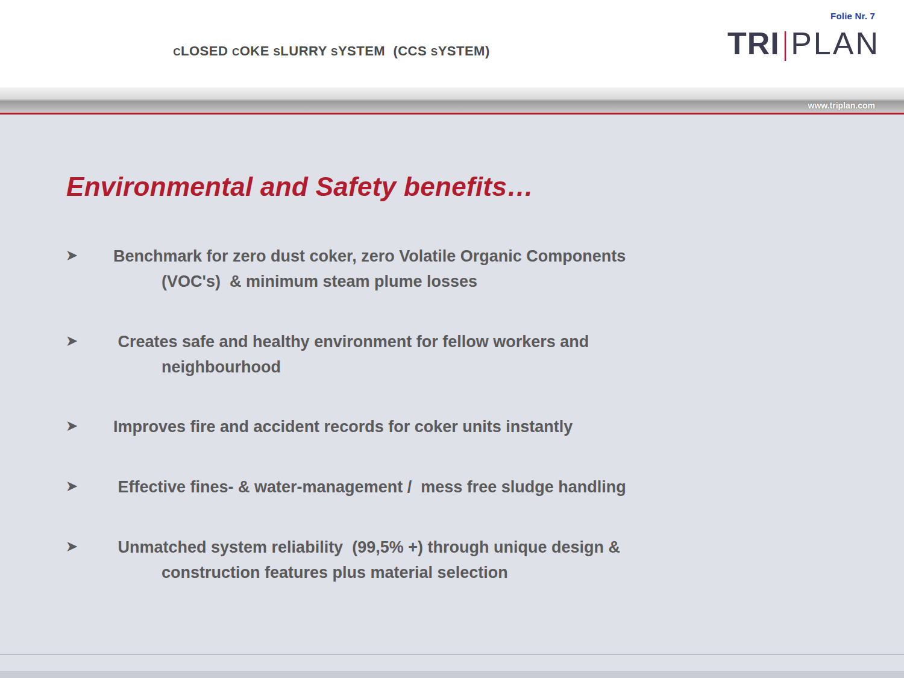Folie Nr. 7
CLOSED COKE SLURRY SYSTEM (CCS SYSTEM)
TRI|PLAN
www.triplan.com
Environmental and Safety benefits…
Benchmark for zero dust coker, zero Volatile Organic Components (VOC's) & minimum steam plume losses
Creates safe and healthy environment for fellow workers and neighbourhood
Improves fire and accident records for coker units instantly
Effective fines- & water-management / mess free sludge handling
Unmatched system reliability (99,5% +) through unique design & construction features plus material selection